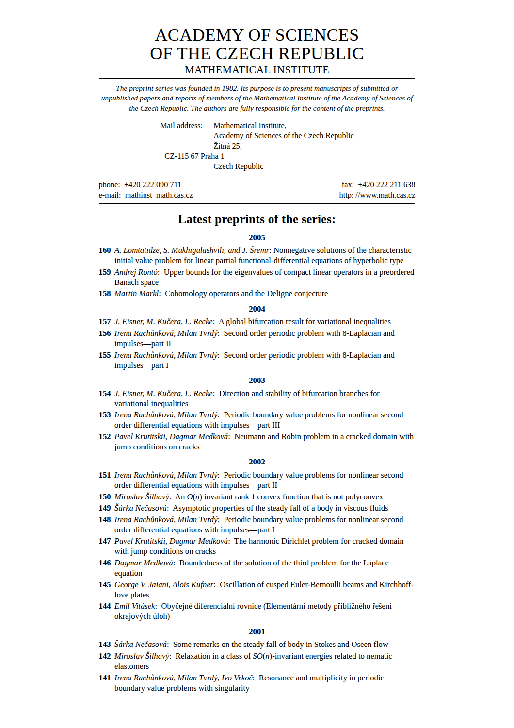ACADEMY OF SCIENCES
OF THE CZECH REPUBLIC
MATHEMATICAL INSTITUTE
The preprint series was founded in 1982. Its purpose is to present manuscripts of submitted or unpublished papers and reports of members of the Mathematical Institute of the Academy of Sciences of the Czech Republic. The authors are fully responsible for the content of the preprints.
| Mail address: | Mathematical Institute, |
| | Academy of Sciences of the Czech Republic |
| | Žitná 25, |
| | CZ-115 67 Praha 1 |
| | Czech Republic |
| phone: +420 222 090 711 | fax: +420 222 211 638 |
| e-mail: mathinst math.cas.cz | http: //www.math.cas.cz |
Latest preprints of the series:
2005
160 A. Lomtatidze, S. Mukhigulashvili, and J. Šremr: Nonnegative solutions of the characteristic initial value problem for linear partial functional-differential equations of hyperbolic type
159 Andrej Rontó: Upper bounds for the eigenvalues of compact linear operators in a preordered Banach space
158 Martin Markl: Cohomology operators and the Deligne conjecture
2004
157 J. Eisner, M. Kučera, L. Recke: A global bifurcation result for variational inequalities
156 Irena Rachůnková, Milan Tvrdý: Second order periodic problem with 8-Laplacian and impulses—part II
155 Irena Rachůnková, Milan Tvrdý: Second order periodic problem with 8-Laplacian and impulses—part I
2003
154 J. Eisner, M. Kučera, L. Recke: Direction and stability of bifurcation branches for variational inequalities
153 Irena Rachůnková, Milan Tvrdý: Periodic boundary value problems for nonlinear second order differential equations with impulses—part III
152 Pavel Krutitskii, Dagmar Medková: Neumann and Robin problem in a cracked domain with jump conditions on cracks
2002
151 Irena Rachůnková, Milan Tvrdý: Periodic boundary value problems for nonlinear second order differential equations with impulses—part II
150 Miroslav Šilhavý: An O(n) invariant rank 1 convex function that is not polyconvex
149 Šárka Nečasová: Asymptotic properties of the steady fall of a body in viscous fluids
148 Irena Rachůnková, Milan Tvrdý: Periodic boundary value problems for nonlinear second order differential equations with impulses—part I
147 Pavel Krutitskii, Dagmar Medková: The harmonic Dirichlet problem for cracked domain with jump conditions on cracks
146 Dagmar Medková: Boundedness of the solution of the third problem for the Laplace equation
145 George V. Jaiani, Alois Kufner: Oscillation of cusped Euler-Bernoulli beams and Kirchhoff-love plates
144 Emil Vitásek: Obyčejné diferenciální rovnice (Elementární metody přibližného řešení okrajových úloh)
2001
143 Šárka Nečasová: Some remarks on the steady fall of body in Stokes and Oseen flow
142 Miroslav Šilhavý: Relaxation in a class of SO(n)-invariant energies related to nematic elastomers
141 Irena Rachůnková, Milan Tvrdý, Ivo Vrkoč: Resonance and multiplicity in periodic boundary value problems with singularity